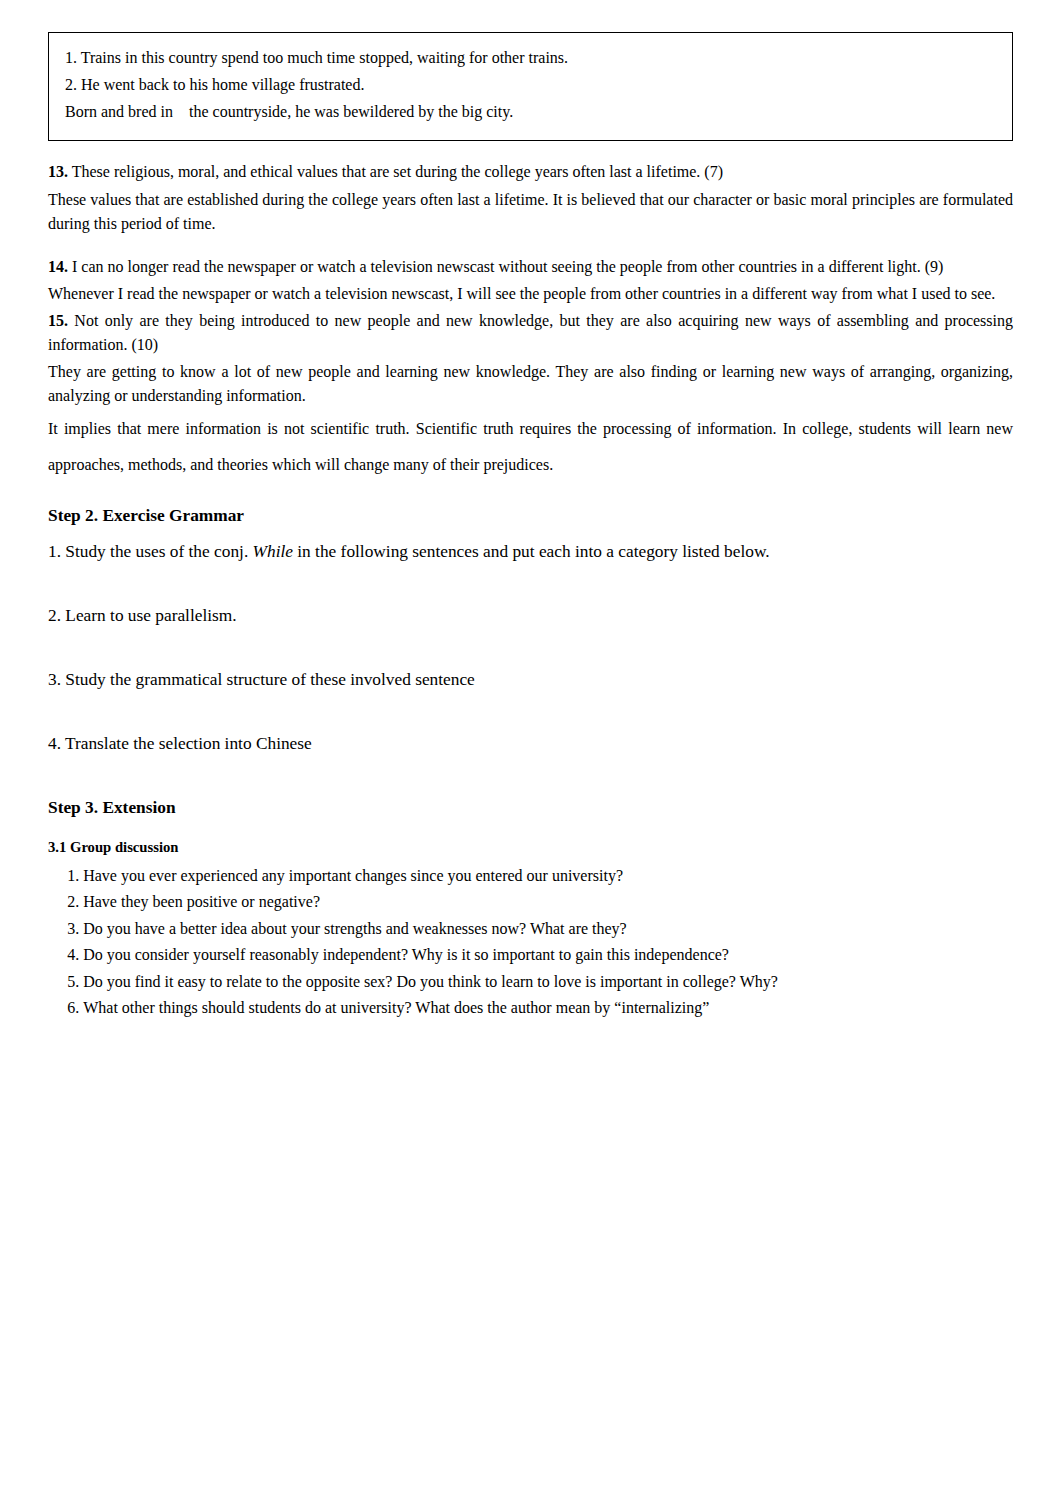1. Trains in this country spend too much time stopped, waiting for other trains.
2. He went back to his home village frustrated.
Born and bred in the countryside, he was bewildered by the big city.
13. These religious, moral, and ethical values that are set during the college years often last a lifetime. (7)
These values that are established during the college years often last a lifetime. It is believed that our character or basic moral principles are formulated during this period of time.
14. I can no longer read the newspaper or watch a television newscast without seeing the people from other countries in a different light. (9)
Whenever I read the newspaper or watch a television newscast, I will see the people from other countries in a different way from what I used to see.
15. Not only are they being introduced to new people and new knowledge, but they are also acquiring new ways of assembling and processing information. (10)
They are getting to know a lot of new people and learning new knowledge. They are also finding or learning new ways of arranging, organizing, analyzing or understanding information.
It implies that mere information is not scientific truth. Scientific truth requires the processing of information. In college, students will learn new approaches, methods, and theories which will change many of their prejudices.
Step 2. Exercise Grammar
1. Study the uses of the conj. While in the following sentences and put each into a category listed below.
2. Learn to use parallelism.
3. Study the grammatical structure of these involved sentence
4. Translate the selection into Chinese
Step 3. Extension
3.1 Group discussion
Have you ever experienced any important changes since you entered our university?
Have they been positive or negative?
Do you have a better idea about your strengths and weaknesses now? What are they?
Do you consider yourself reasonably independent? Why is it so important to gain this independence?
Do you find it easy to relate to the opposite sex? Do you think to learn to love is important in college? Why?
What other things should students do at university? What does the author mean by “internalizing”